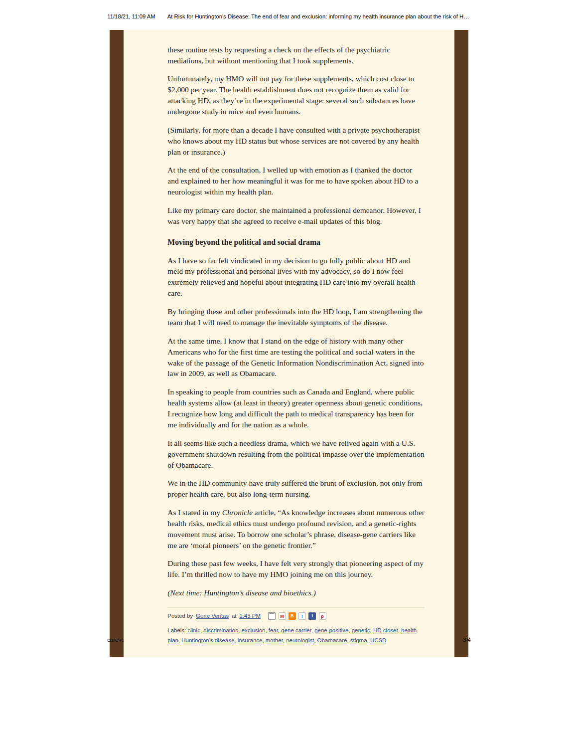11/18/21, 11:09 AM
At Risk for Huntington's Disease: The end of fear and exclusion: informing my health insurance plan about the risk of Huntingto…
these routine tests by requesting a check on the effects of the psychiatric mediations, but without mentioning that I took supplements.
Unfortunately, my HMO will not pay for these supplements, which cost close to $2,000 per year. The health establishment does not recognize them as valid for attacking HD, as they’re in the experimental stage: several such substances have undergone study in mice and even humans.
(Similarly, for more than a decade I have consulted with a private psychotherapist who knows about my HD status but whose services are not covered by any health plan or insurance.)
At the end of the consultation, I welled up with emotion as I thanked the doctor and explained to her how meaningful it was for me to have spoken about HD to a neurologist within my health plan.
Like my primary care doctor, she maintained a professional demeanor. However, I was very happy that she agreed to receive e-mail updates of this blog.
Moving beyond the political and social drama
As I have so far felt vindicated in my decision to go fully public about HD and meld my professional and personal lives with my advocacy, so do I now feel extremely relieved and hopeful about integrating HD care into my overall health care.
By bringing these and other professionals into the HD loop, I am strengthening the team that I will need to manage the inevitable symptoms of the disease.
At the same time, I know that I stand on the edge of history with many other Americans who for the first time are testing the political and social waters in the wake of the passage of the Genetic Information Nondiscrimination Act, signed into law in 2009, as well as Obamacare.
In speaking to people from countries such as Canada and England, where public health systems allow (at least in theory) greater openness about genetic conditions, I recognize how long and difficult the path to medical transparency has been for me individually and for the nation as a whole.
It all seems like such a needless drama, which we have relived again with a U.S. government shutdown resulting from the political impasse over the implementation of Obamacare.
We in the HD community have truly suffered the brunt of exclusion, not only from proper health care, but also long-term nursing.
As I stated in my Chronicle article, “As knowledge increases about numerous other health risks, medical ethics must undergo profound revision, and a genetic-rights movement must arise. To borrow one scholar’s phrase, disease-gene carriers like me are ‘moral pioneers’ on the genetic frontier.”
During these past few weeks, I have felt very strongly that pioneering aspect of my life. I’m thrilled now to have my HMO joining me on this journey.
(Next time: Huntington’s disease and bioethics.)
Posted by Gene Veritas at 1:43 PM M B t f p
Labels: clinic, discrimination, exclusion, fear, gene carrier, gene-positive, genetic, HD closet, health plan, Huntington's disease, insurance, mother, neurologist, Obamacare, stigma, UCSD
curehd.blogspot.com/2013/10/the-end-of-fear-and-exclusion-informing.html
3/4